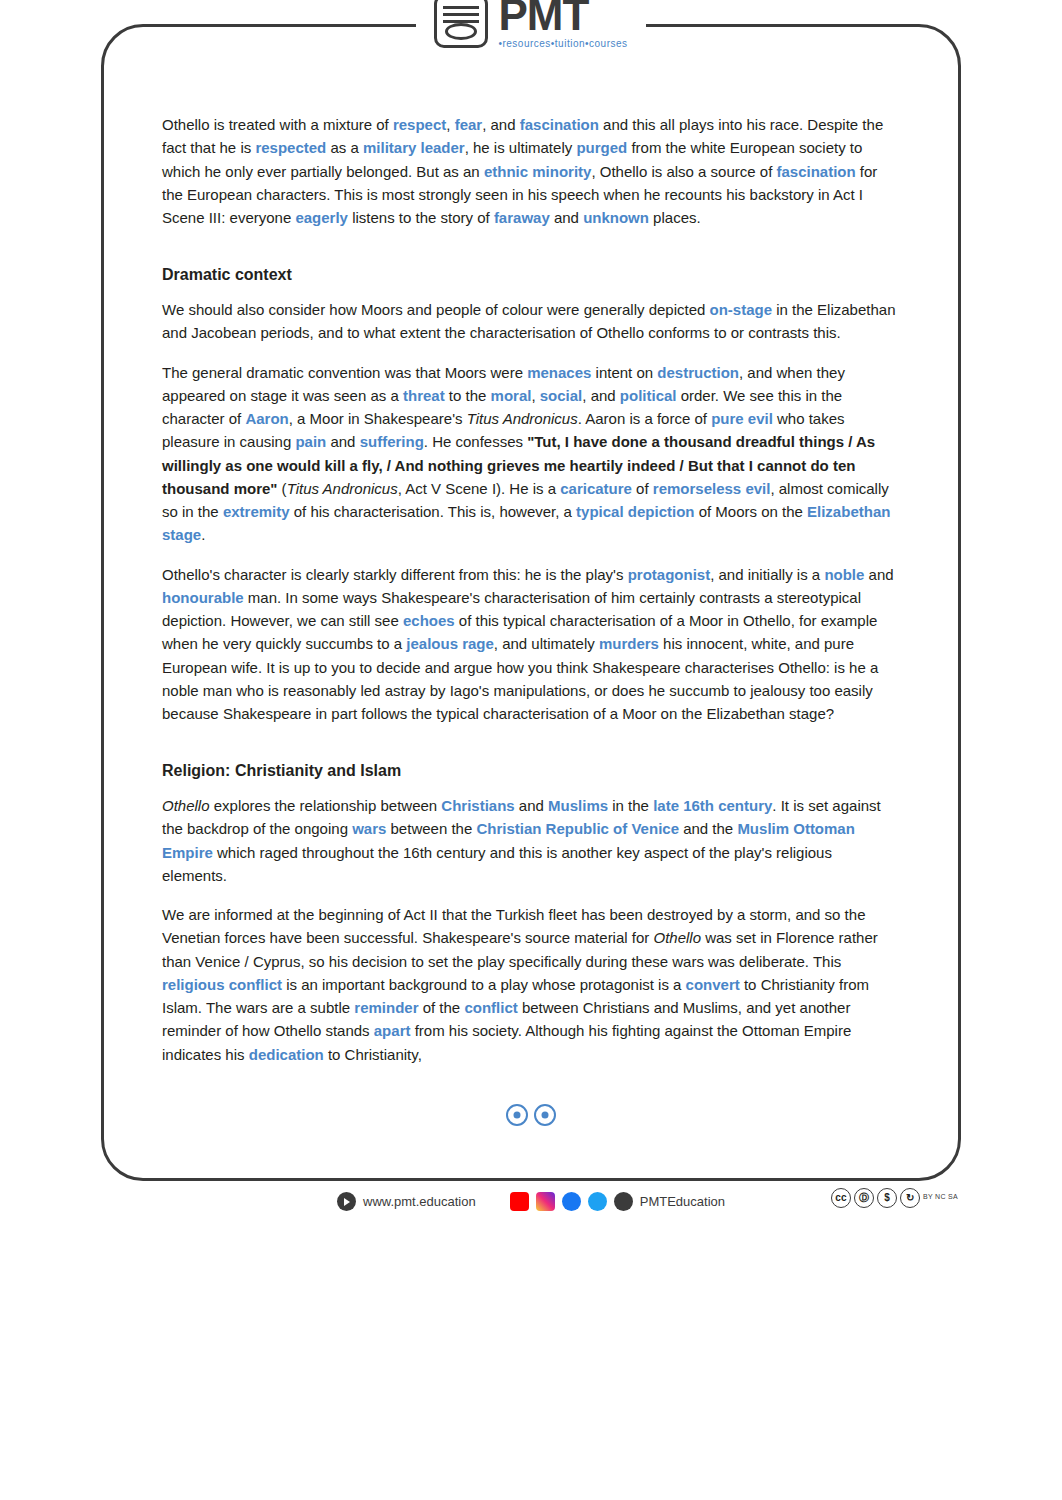PMT
•resources•tuition•courses
Othello is treated with a mixture of respect, fear, and fascination and this all plays into his race. Despite the fact that he is respected as a military leader, he is ultimately purged from the white European society to which he only ever partially belonged. But as an ethnic minority, Othello is also a source of fascination for the European characters. This is most strongly seen in his speech when he recounts his backstory in Act I Scene III: everyone eagerly listens to the story of faraway and unknown places.
Dramatic context
We should also consider how Moors and people of colour were generally depicted on-stage in the Elizabethan and Jacobean periods, and to what extent the characterisation of Othello conforms to or contrasts this.
The general dramatic convention was that Moors were menaces intent on destruction, and when they appeared on stage it was seen as a threat to the moral, social, and political order. We see this in the character of Aaron, a Moor in Shakespeare's Titus Andronicus. Aaron is a force of pure evil who takes pleasure in causing pain and suffering. He confesses "Tut, I have done a thousand dreadful things / As willingly as one would kill a fly, / And nothing grieves me heartily indeed / But that I cannot do ten thousand more" (Titus Andronicus, Act V Scene I). He is a caricature of remorseless evil, almost comically so in the extremity of his characterisation. This is, however, a typical depiction of Moors on the Elizabethan stage.
Othello's character is clearly starkly different from this: he is the play's protagonist, and initially is a noble and honourable man. In some ways Shakespeare's characterisation of him certainly contrasts a stereotypical depiction. However, we can still see echoes of this typical characterisation of a Moor in Othello, for example when he very quickly succumbs to a jealous rage, and ultimately murders his innocent, white, and pure European wife. It is up to you to decide and argue how you think Shakespeare characterises Othello: is he a noble man who is reasonably led astray by Iago's manipulations, or does he succumb to jealousy too easily because Shakespeare in part follows the typical characterisation of a Moor on the Elizabethan stage?
Religion: Christianity and Islam
Othello explores the relationship between Christians and Muslims in the late 16th century. It is set against the backdrop of the ongoing wars between the Christian Republic of Venice and the Muslim Ottoman Empire which raged throughout the 16th century and this is another key aspect of the play's religious elements.
We are informed at the beginning of Act II that the Turkish fleet has been destroyed by a storm, and so the Venetian forces have been successful. Shakespeare's source material for Othello was set in Florence rather than Venice / Cyprus, so his decision to set the play specifically during these wars was deliberate. This religious conflict is an important background to a play whose protagonist is a convert to Christianity from Islam. The wars are a subtle reminder of the conflict between Christians and Muslims, and yet another reminder of how Othello stands apart from his society. Although his fighting against the Ottoman Empire indicates his dedication to Christianity,
www.pmt.education
PMTEducation
ccⒹ$↻ BY NC SA